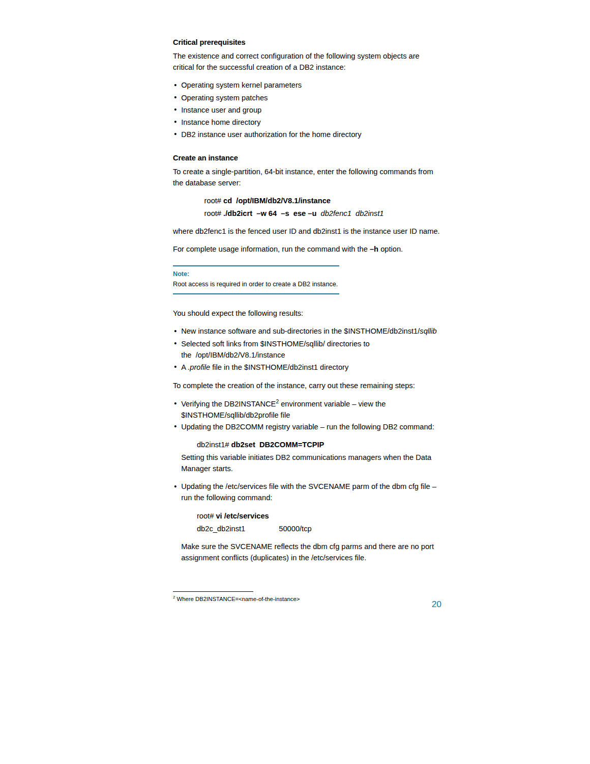Critical prerequisites
The existence and correct configuration of the following system objects are critical for the successful creation of a DB2 instance:
Operating system kernel parameters
Operating system patches
Instance user and group
Instance home directory
DB2 instance user authorization for the home directory
Create an instance
To create a single-partition, 64-bit instance, enter the following commands from the database server:
root# cd /opt/IBM/db2/V8.1/instance
root# ./db2icrt –w 64 –s ese –u db2fenc1 db2inst1
where db2fenc1 is the fenced user ID and db2inst1 is the instance user ID name.
For complete usage information, run the command with the –h option.
Note:
Root access is required in order to create a DB2 instance.
You should expect the following results:
New instance software and sub-directories in the $INSTHOME/db2inst1/sqllib
Selected soft links from $INSTHOME/sqllib/ directories to the /opt/IBM/db2/V8.1/instance
A .profile file in the $INSTHOME/db2inst1 directory
To complete the creation of the instance, carry out these remaining steps:
Verifying the DB2INSTANCE2 environment variable – view the $INSTHOME/sqllib/db2profile file
Updating the DB2COMM registry variable – run the following DB2 command:
db2inst1# db2set DB2COMM=TCPIP
Setting this variable initiates DB2 communications managers when the Data Manager starts.
Updating the /etc/services file with the SVCENAME parm of the dbm cfg file – run the following command:
root# vi /etc/services
db2c_db2inst150000/tcp
Make sure the SVCENAME reflects the dbm cfg parms and there are no port assignment conflicts (duplicates) in the /etc/services file.
2 Where DB2INSTANCE=<name-of-the-instance>
20